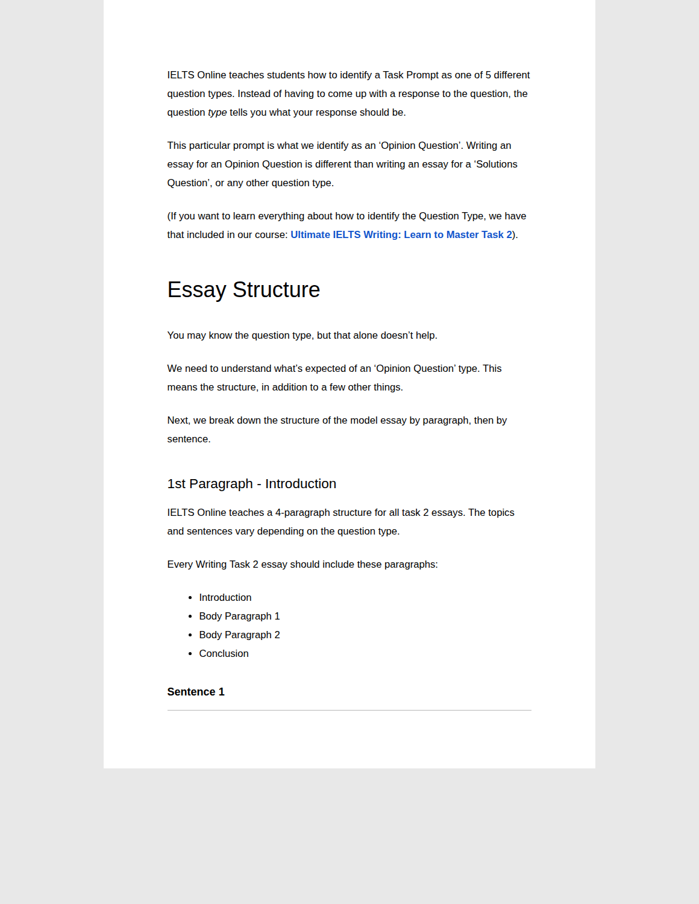IELTS Online teaches students how to identify a Task Prompt as one of 5 different question types. Instead of having to come up with a response to the question, the question type tells you what your response should be.
This particular prompt is what we identify as an ‘Opinion Question’. Writing an essay for an Opinion Question is different than writing an essay for a ‘Solutions Question’, or any other question type.
(If you want to learn everything about how to identify the Question Type, we have that included in our course: Ultimate IELTS Writing: Learn to Master Task 2).
Essay Structure
You may know the question type, but that alone doesn’t help.
We need to understand what’s expected of an ‘Opinion Question’ type. This means the structure, in addition to a few other things.
Next, we break down the structure of the model essay by paragraph, then by sentence.
1st Paragraph - Introduction
IELTS Online teaches a 4-paragraph structure for all task 2 essays. The topics and sentences vary depending on the question type.
Every Writing Task 2 essay should include these paragraphs:
Introduction
Body Paragraph 1
Body Paragraph 2
Conclusion
Sentence 1